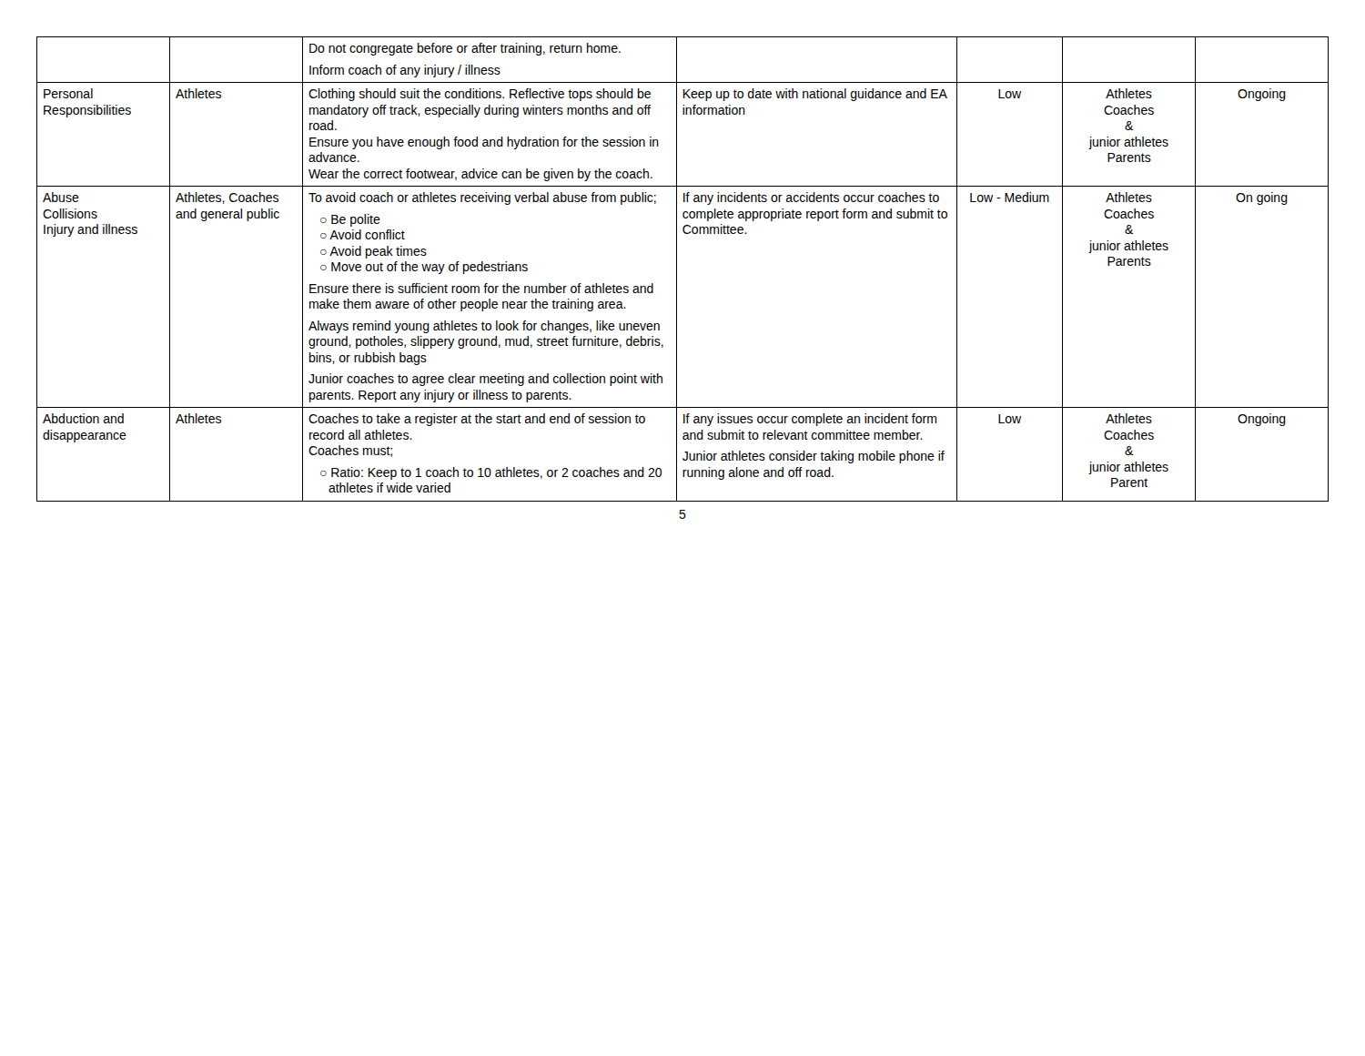| | | Do not congregate before or after training, return home. Inform coach of any injury / illness | | | | |
| Personal Responsibilities | Athletes | Clothing should suit the conditions. Reflective tops should be mandatory off track, especially during winters months and off road. Ensure you have enough food and hydration for the session in advance. Wear the correct footwear, advice can be given by the coach. | Keep up to date with national guidance and EA information | Low | Athletes Coaches & junior athletes Parents | Ongoing |
| Abuse Collisions Injury and illness | Athletes, Coaches and general public | To avoid coach or athletes receiving verbal abuse from public; ○ Be polite ○ Avoid conflict ○ Avoid peak times ○ Move out of the way of pedestrians Ensure there is sufficient room for the number of athletes and make them aware of other people near the training area. Always remind young athletes to look for changes, like uneven ground, potholes, slippery ground, mud, street furniture, debris, bins, or rubbish bags Junior coaches to agree clear meeting and collection point with parents. Report any injury or illness to parents. | If any incidents or accidents occur coaches to complete appropriate report form and submit to Committee. | Low - Medium | Athletes Coaches & junior athletes Parents | On going |
| Abduction and disappearance | Athletes | Coaches to take a register at the start and end of session to record all athletes. Coaches must; ○ Ratio: Keep to 1 coach to 10 athletes, or 2 coaches and 20 athletes if wide varied | If any issues occur complete an incident form and submit to relevant committee member. Junior athletes consider taking mobile phone if running alone and off road. | Low | Athletes Coaches & junior athletes Parent | Ongoing |
5